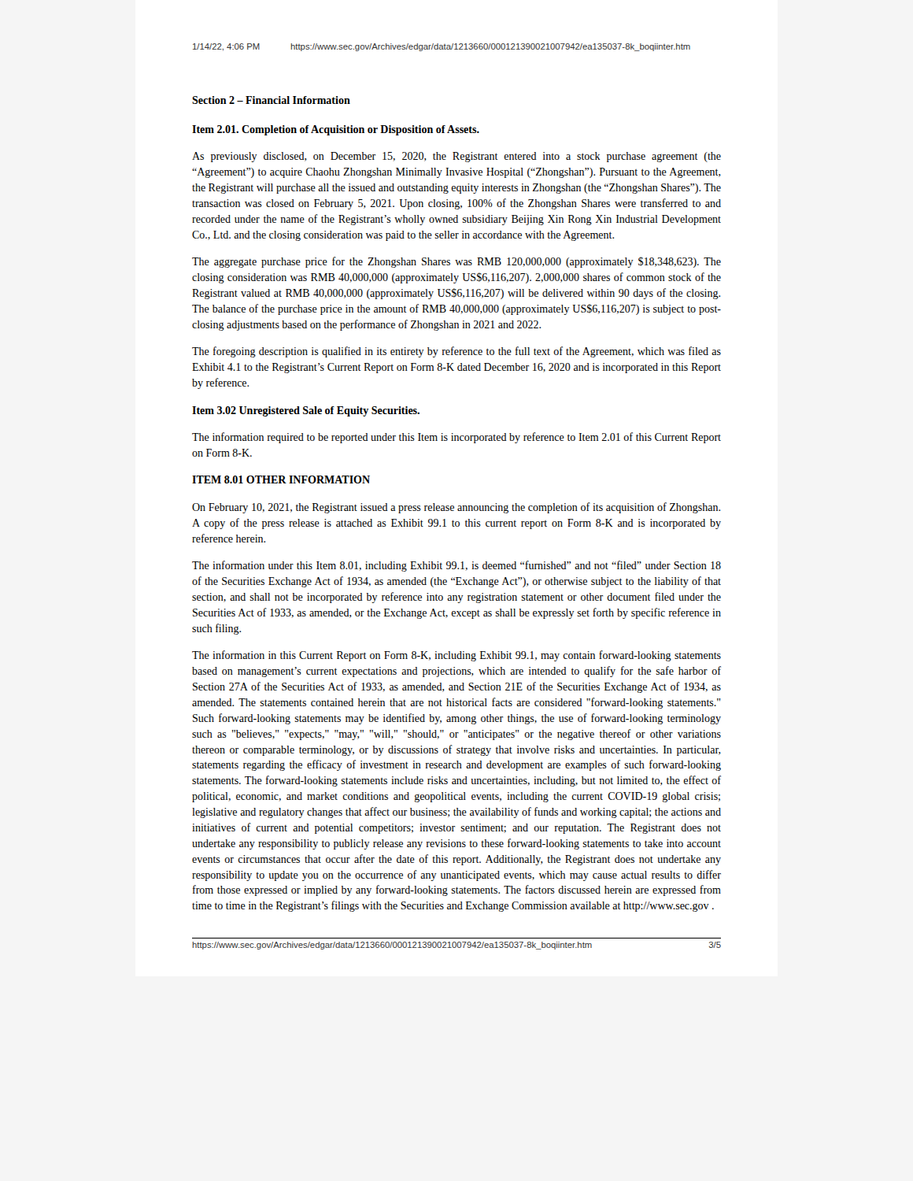1/14/22, 4:06 PM https://www.sec.gov/Archives/edgar/data/1213660/000121390021007942/ea135037-8k_boqiinter.htm
Section 2 – Financial Information
Item 2.01. Completion of Acquisition or Disposition of Assets.
As previously disclosed, on December 15, 2020, the Registrant entered into a stock purchase agreement (the “Agreement”) to acquire Chaohu Zhongshan Minimally Invasive Hospital (“Zhongshan”). Pursuant to the Agreement, the Registrant will purchase all the issued and outstanding equity interests in Zhongshan (the “Zhongshan Shares”). The transaction was closed on February 5, 2021. Upon closing, 100% of the Zhongshan Shares were transferred to and recorded under the name of the Registrant’s wholly owned subsidiary Beijing Xin Rong Xin Industrial Development Co., Ltd. and the closing consideration was paid to the seller in accordance with the Agreement.
The aggregate purchase price for the Zhongshan Shares was RMB 120,000,000 (approximately $18,348,623). The closing consideration was RMB 40,000,000 (approximately US$6,116,207). 2,000,000 shares of common stock of the Registrant valued at RMB 40,000,000 (approximately US$6,116,207) will be delivered within 90 days of the closing. The balance of the purchase price in the amount of RMB 40,000,000 (approximately US$6,116,207) is subject to post-closing adjustments based on the performance of Zhongshan in 2021 and 2022.
The foregoing description is qualified in its entirety by reference to the full text of the Agreement, which was filed as Exhibit 4.1 to the Registrant’s Current Report on Form 8-K dated December 16, 2020 and is incorporated in this Report by reference.
Item 3.02 Unregistered Sale of Equity Securities.
The information required to be reported under this Item is incorporated by reference to Item 2.01 of this Current Report on Form 8-K.
ITEM 8.01 OTHER INFORMATION
On February 10, 2021, the Registrant issued a press release announcing the completion of its acquisition of Zhongshan. A copy of the press release is attached as Exhibit 99.1 to this current report on Form 8-K and is incorporated by reference herein.
The information under this Item 8.01, including Exhibit 99.1, is deemed “furnished” and not “filed” under Section 18 of the Securities Exchange Act of 1934, as amended (the “Exchange Act”), or otherwise subject to the liability of that section, and shall not be incorporated by reference into any registration statement or other document filed under the Securities Act of 1933, as amended, or the Exchange Act, except as shall be expressly set forth by specific reference in such filing.
The information in this Current Report on Form 8-K, including Exhibit 99.1, may contain forward-looking statements based on management’s current expectations and projections, which are intended to qualify for the safe harbor of Section 27A of the Securities Act of 1933, as amended, and Section 21E of the Securities Exchange Act of 1934, as amended. The statements contained herein that are not historical facts are considered "forward-looking statements." Such forward-looking statements may be identified by, among other things, the use of forward-looking terminology such as "believes," "expects," "may," "will," "should," or "anticipates" or the negative thereof or other variations thereon or comparable terminology, or by discussions of strategy that involve risks and uncertainties. In particular, statements regarding the efficacy of investment in research and development are examples of such forward-looking statements. The forward-looking statements include risks and uncertainties, including, but not limited to, the effect of political, economic, and market conditions and geopolitical events, including the current COVID-19 global crisis; legislative and regulatory changes that affect our business; the availability of funds and working capital; the actions and initiatives of current and potential competitors; investor sentiment; and our reputation. The Registrant does not undertake any responsibility to publicly release any revisions to these forward-looking statements to take into account events or circumstances that occur after the date of this report. Additionally, the Registrant does not undertake any responsibility to update you on the occurrence of any unanticipated events, which may cause actual results to differ from those expressed or implied by any forward-looking statements. The factors discussed herein are expressed from time to time in the Registrant’s filings with the Securities and Exchange Commission available at http://www.sec.gov .
https://www.sec.gov/Archives/edgar/data/1213660/000121390021007942/ea135037-8k_boqiinter.htm 3/5